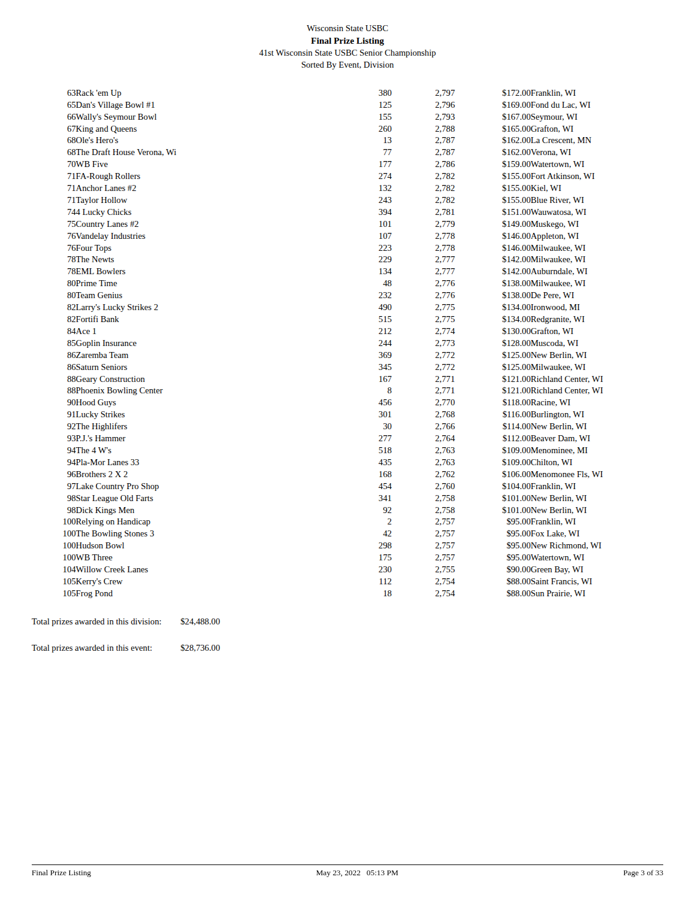Wisconsin State USBC
Final Prize Listing
41st Wisconsin State USBC Senior Championship
Sorted By Event, Division
| 63 | Rack 'em Up | 380 | 2,797 | $172.00 | Franklin, WI |
| 65 | Dan's Village Bowl #1 | 125 | 2,796 | $169.00 | Fond du Lac, WI |
| 66 | Wally's Seymour Bowl | 155 | 2,793 | $167.00 | Seymour, WI |
| 67 | King and Queens | 260 | 2,788 | $165.00 | Grafton, WI |
| 68 | Ole's Hero's | 13 | 2,787 | $162.00 | La Crescent, MN |
| 68 | The Draft House Verona, Wi | 77 | 2,787 | $162.00 | Verona, WI |
| 70 | WB Five | 177 | 2,786 | $159.00 | Watertown, WI |
| 71 | FA-Rough Rollers | 274 | 2,782 | $155.00 | Fort Atkinson, WI |
| 71 | Anchor Lanes #2 | 132 | 2,782 | $155.00 | Kiel, WI |
| 71 | Taylor Hollow | 243 | 2,782 | $155.00 | Blue River, WI |
| 74 | 4 Lucky Chicks | 394 | 2,781 | $151.00 | Wauwatosa, WI |
| 75 | Country Lanes #2 | 101 | 2,779 | $149.00 | Muskego, WI |
| 76 | Vandelay Industries | 107 | 2,778 | $146.00 | Appleton, WI |
| 76 | Four Tops | 223 | 2,778 | $146.00 | Milwaukee, WI |
| 78 | The Newts | 229 | 2,777 | $142.00 | Milwaukee, WI |
| 78 | EML Bowlers | 134 | 2,777 | $142.00 | Auburndale, WI |
| 80 | Prime Time | 48 | 2,776 | $138.00 | Milwaukee, WI |
| 80 | Team Genius | 232 | 2,776 | $138.00 | De Pere, WI |
| 82 | Larry's Lucky Strikes 2 | 490 | 2,775 | $134.00 | Ironwood, MI |
| 82 | Fortifi Bank | 515 | 2,775 | $134.00 | Redgranite, WI |
| 84 | Ace 1 | 212 | 2,774 | $130.00 | Grafton, WI |
| 85 | Goplin Insurance | 244 | 2,773 | $128.00 | Muscoda, WI |
| 86 | Zaremba Team | 369 | 2,772 | $125.00 | New Berlin, WI |
| 86 | Saturn Seniors | 345 | 2,772 | $125.00 | Milwaukee, WI |
| 88 | Geary Construction | 167 | 2,771 | $121.00 | Richland Center, WI |
| 88 | Phoenix Bowling Center | 8 | 2,771 | $121.00 | Richland Center, WI |
| 90 | Hood Guys | 456 | 2,770 | $118.00 | Racine, WI |
| 91 | Lucky Strikes | 301 | 2,768 | $116.00 | Burlington, WI |
| 92 | The Highlifers | 30 | 2,766 | $114.00 | New Berlin, WI |
| 93 | P.J.'s Hammer | 277 | 2,764 | $112.00 | Beaver Dam, WI |
| 94 | The 4 W's | 518 | 2,763 | $109.00 | Menominee, MI |
| 94 | Pla-Mor Lanes 33 | 435 | 2,763 | $109.00 | Chilton, WI |
| 96 | Brothers 2 X 2 | 168 | 2,762 | $106.00 | Menomonee Fls, WI |
| 97 | Lake Country Pro Shop | 454 | 2,760 | $104.00 | Franklin, WI |
| 98 | Star League Old Farts | 341 | 2,758 | $101.00 | New Berlin, WI |
| 98 | Dick Kings Men | 92 | 2,758 | $101.00 | New Berlin, WI |
| 100 | Relying on Handicap | 2 | 2,757 | $95.00 | Franklin, WI |
| 100 | The Bowling Stones 3 | 42 | 2,757 | $95.00 | Fox Lake, WI |
| 100 | Hudson Bowl | 298 | 2,757 | $95.00 | New Richmond, WI |
| 100 | WB Three | 175 | 2,757 | $95.00 | Watertown, WI |
| 104 | Willow Creek Lanes | 230 | 2,755 | $90.00 | Green Bay, WI |
| 105 | Kerry's Crew | 112 | 2,754 | $88.00 | Saint Francis, WI |
| 105 | Frog Pond | 18 | 2,754 | $88.00 | Sun Prairie, WI |
Total prizes awarded in this division: $24,488.00
Total prizes awarded in this event: $28,736.00
Final Prize Listing Page 3 of 33
May 23, 2022 05:13 PM